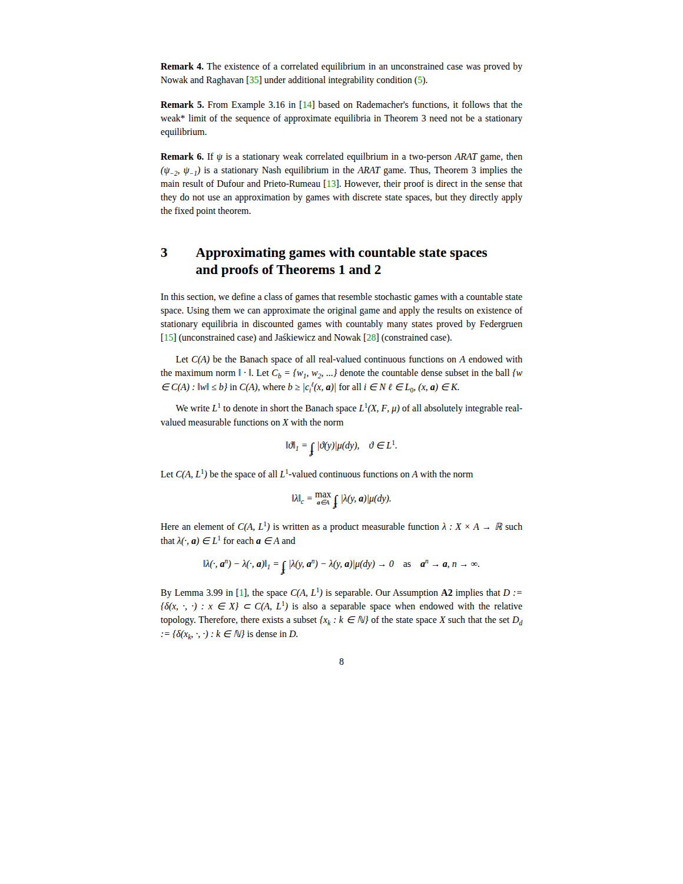Remark 4. The existence of a correlated equilibrium in an unconstrained case was proved by Nowak and Raghavan [35] under additional integrability condition (5).
Remark 5. From Example 3.16 in [14] based on Rademacher's functions, it follows that the weak* limit of the sequence of approximate equilibria in Theorem 3 need not be a stationary equilibrium.
Remark 6. If ψ is a stationary weak correlated equilbrium in a two-person ARAT game, then (ψ−2, ψ−1) is a stationary Nash equilibrium in the ARAT game. Thus, Theorem 3 implies the main result of Dufour and Prieto-Rumeau [13]. However, their proof is direct in the sense that they do not use an approximation by games with discrete state spaces, but they directly apply the fixed point theorem.
3 Approximating games with countable state spaces
and proofs of Theorems 1 and 2
In this section, we define a class of games that resemble stochastic games with a countable state space. Using them we can approximate the original game and apply the results on existence of stationary equilibria in discounted games with countably many states proved by Federgruen [15] (unconstrained case) and Jaśkiewicz and Nowak [28] (constrained case).
Let C(A) be the Banach space of all real-valued continuous functions on A endowed with the maximum norm ‖ · ‖. Let Cb = {w1, w2, ...} denote the countable dense subset in the ball {w ∈ C(A) : ‖w‖ ≤ b} in C(A), where b ≥ |ciℓ(x, a)| for all i ∈ N ℓ ∈ L0, (x, a) ∈ K.
We write L1 to denote in short the Banach space L1(X, F, μ) of all absolutely integrable real-valued measurable functions on X with the norm
‖ϑ‖1 = ∫X |ϑ(y)|μ(dy), ϑ ∈ L1.
Let C(A, L1) be the space of all L1-valued continuous functions on A with the norm
‖λ‖c = max a∈A ∫X |λ(y, a)|μ(dy).
Here an element of C(A, L1) is written as a product measurable function λ : X × A → ℝ such that λ(·, a) ∈ L1 for each a ∈ A and
‖λ(·, an) − λ(·, a)‖1 = ∫X |λ(y, an) − λ(y, a)|μ(dy) → 0 as an → a, n → ∞.
By Lemma 3.99 in [1], the space C(A, L1) is separable. Our Assumption A2 implies that D := {δ(x, ·, ·) : x ∈ X} ⊂ C(A, L1) is also a separable space when endowed with the relative topology. Therefore, there exists a subset {xk : k ∈ ℕ} of the state space X such that the set Dd := {δ(xk, ·, ·) : k ∈ ℕ} is dense in D.
8